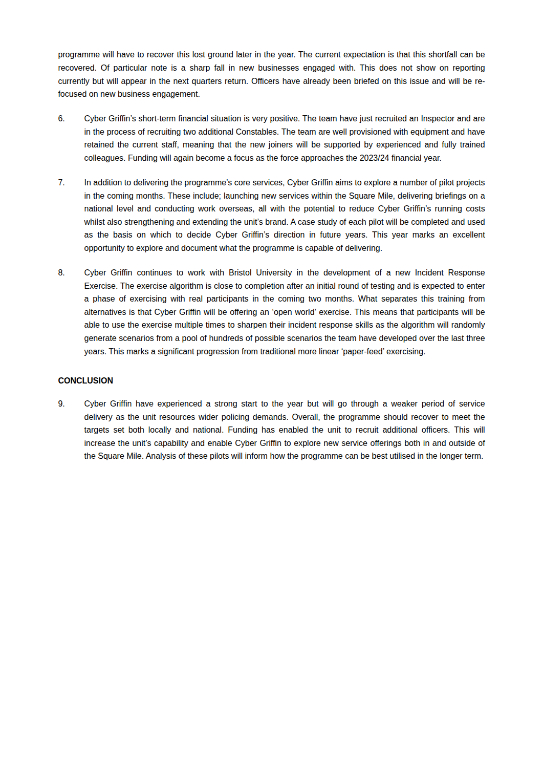programme will have to recover this lost ground later in the year. The current expectation is that this shortfall can be recovered. Of particular note is a sharp fall in new businesses engaged with. This does not show on reporting currently but will appear in the next quarters return. Officers have already been briefed on this issue and will be re-focused on new business engagement.
Cyber Griffin’s short-term financial situation is very positive. The team have just recruited an Inspector and are in the process of recruiting two additional Constables. The team are well provisioned with equipment and have retained the current staff, meaning that the new joiners will be supported by experienced and fully trained colleagues. Funding will again become a focus as the force approaches the 2023/24 financial year.
In addition to delivering the programme’s core services, Cyber Griffin aims to explore a number of pilot projects in the coming months. These include; launching new services within the Square Mile, delivering briefings on a national level and conducting work overseas, all with the potential to reduce Cyber Griffin’s running costs whilst also strengthening and extending the unit’s brand. A case study of each pilot will be completed and used as the basis on which to decide Cyber Griffin’s direction in future years. This year marks an excellent opportunity to explore and document what the programme is capable of delivering.
Cyber Griffin continues to work with Bristol University in the development of a new Incident Response Exercise. The exercise algorithm is close to completion after an initial round of testing and is expected to enter a phase of exercising with real participants in the coming two months. What separates this training from alternatives is that Cyber Griffin will be offering an ‘open world’ exercise. This means that participants will be able to use the exercise multiple times to sharpen their incident response skills as the algorithm will randomly generate scenarios from a pool of hundreds of possible scenarios the team have developed over the last three years. This marks a significant progression from traditional more linear ‘paper-feed’ exercising.
Conclusion
Cyber Griffin have experienced a strong start to the year but will go through a weaker period of service delivery as the unit resources wider policing demands. Overall, the programme should recover to meet the targets set both locally and national. Funding has enabled the unit to recruit additional officers. This will increase the unit’s capability and enable Cyber Griffin to explore new service offerings both in and outside of the Square Mile. Analysis of these pilots will inform how the programme can be best utilised in the longer term.